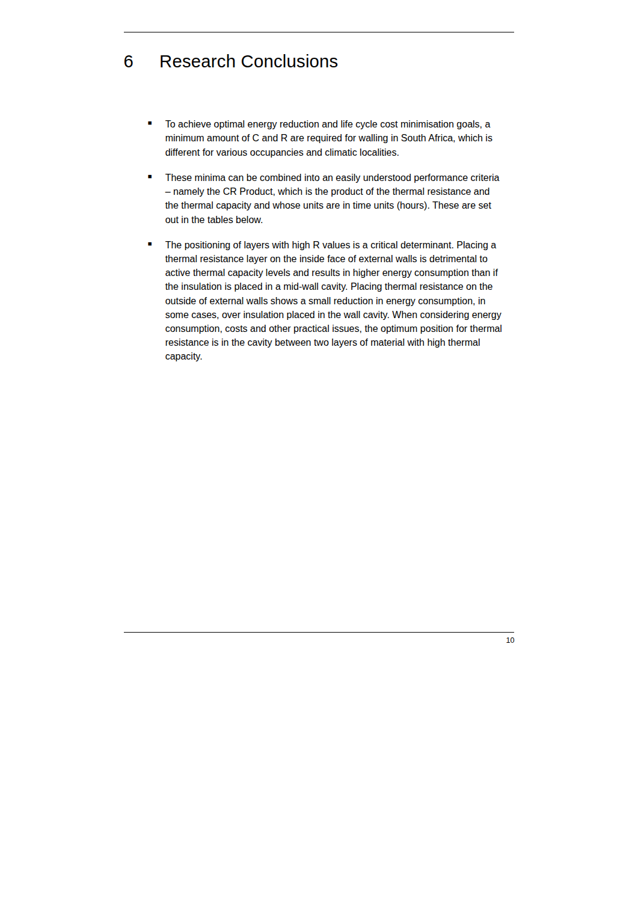6 Research Conclusions
To achieve optimal energy reduction and life cycle cost minimisation goals, a minimum amount of C and R are required for walling in South Africa, which is different for various occupancies and climatic localities.
These minima can be combined into an easily understood performance criteria – namely the CR Product, which is the product of the thermal resistance and the thermal capacity and whose units are in time units (hours). These are set out in the tables below.
The positioning of layers with high R values is a critical determinant. Placing a thermal resistance layer on the inside face of external walls is detrimental to active thermal capacity levels and results in higher energy consumption than if the insulation is placed in a mid-wall cavity. Placing thermal resistance on the outside of external walls shows a small reduction in energy consumption, in some cases, over insulation placed in the wall cavity. When considering energy consumption, costs and other practical issues, the optimum position for thermal resistance is in the cavity between two layers of material with high thermal capacity.
10